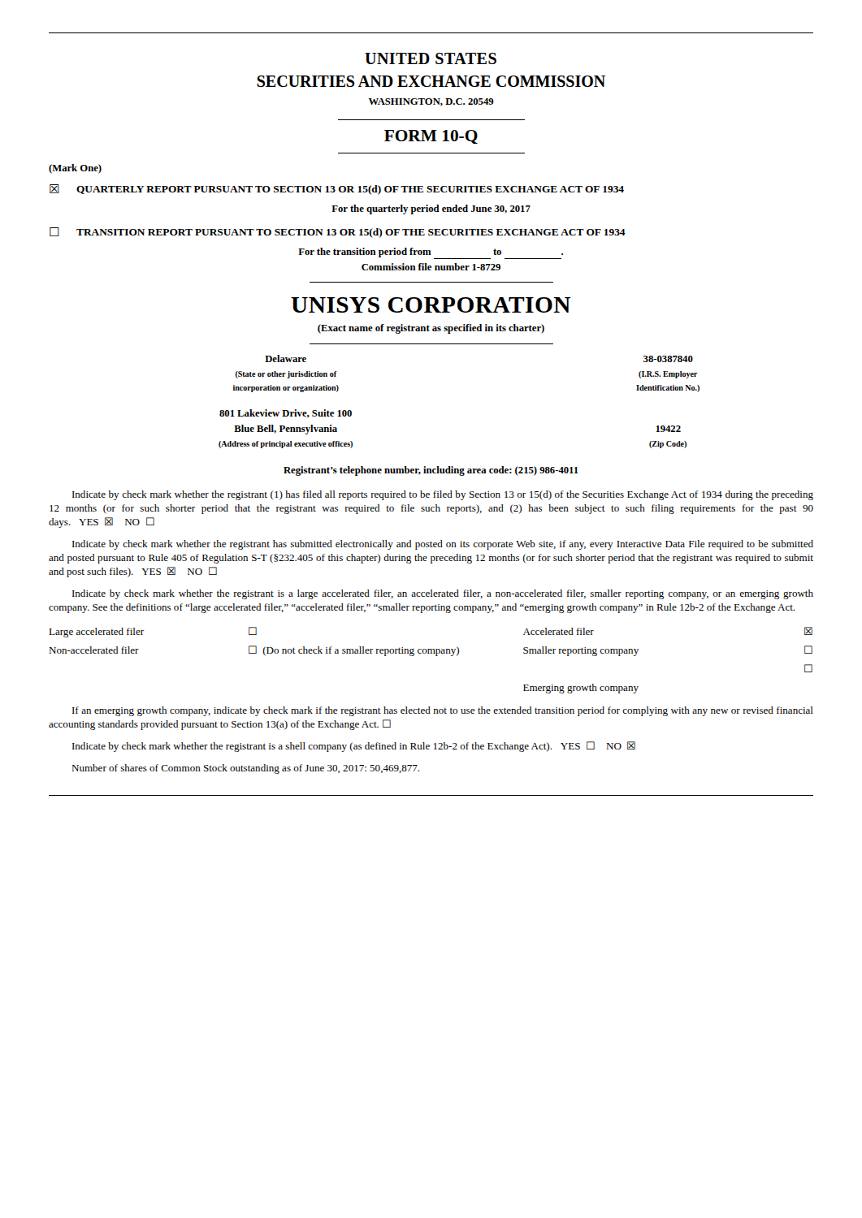UNITED STATES
SECURITIES AND EXCHANGE COMMISSION
WASHINGTON, D.C. 20549
FORM 10-Q
(Mark One)
| ☒ | QUARTERLY REPORT PURSUANT TO SECTION 13 OR 15(d) OF THE SECURITIES EXCHANGE ACT OF 1934 |
For the quarterly period ended June 30, 2017
| ☐ | TRANSITION REPORT PURSUANT TO SECTION 13 OR 15(d) OF THE SECURITIES EXCHANGE ACT OF 1934 |
For the transition period from to .
Commission file number 1-8729
UNISYS CORPORATION
(Exact name of registrant as specified in its charter)
| Delaware | 38-0387840 |
| (State or other jurisdiction of incorporation or organization) | (I.R.S. Employer Identification No.) |
| 801 Lakeview Drive, Suite 100 | |
| Blue Bell, Pennsylvania | 19422 |
| (Address of principal executive offices) | (Zip Code) |
Registrant’s telephone number, including area code: (215) 986-4011
Indicate by check mark whether the registrant (1) has filed all reports required to be filed by Section 13 or 15(d) of the Securities Exchange Act of 1934 during the preceding 12 months (or for such shorter period that the registrant was required to file such reports), and (2) has been subject to such filing requirements for the past 90 days. YES ☒ NO ☐
Indicate by check mark whether the registrant has submitted electronically and posted on its corporate Web site, if any, every Interactive Data File required to be submitted and posted pursuant to Rule 405 of Regulation S-T (§232.405 of this chapter) during the preceding 12 months (or for such shorter period that the registrant was required to submit and post such files). YES ☒ NO ☐
Indicate by check mark whether the registrant is a large accelerated filer, an accelerated filer, a non-accelerated filer, smaller reporting company, or an emerging growth company. See the definitions of “large accelerated filer,” “accelerated filer,” “smaller reporting company,” and “emerging growth company” in Rule 12b-2 of the Exchange Act.
| Large accelerated filer | ☐ | Accelerated filer | ☒ |
| Non-accelerated filer | ☐ (Do not check if a smaller reporting company) | Smaller reporting company | ☐ |
| | | | ☐ |
| | | Emerging growth company | |
If an emerging growth company, indicate by check mark if the registrant has elected not to use the extended transition period for complying with any new or revised financial accounting standards provided pursuant to Section 13(a) of the Exchange Act. ☐
Indicate by check mark whether the registrant is a shell company (as defined in Rule 12b-2 of the Exchange Act). YES ☐ NO ☒
Number of shares of Common Stock outstanding as of June 30, 2017: 50,469,877.